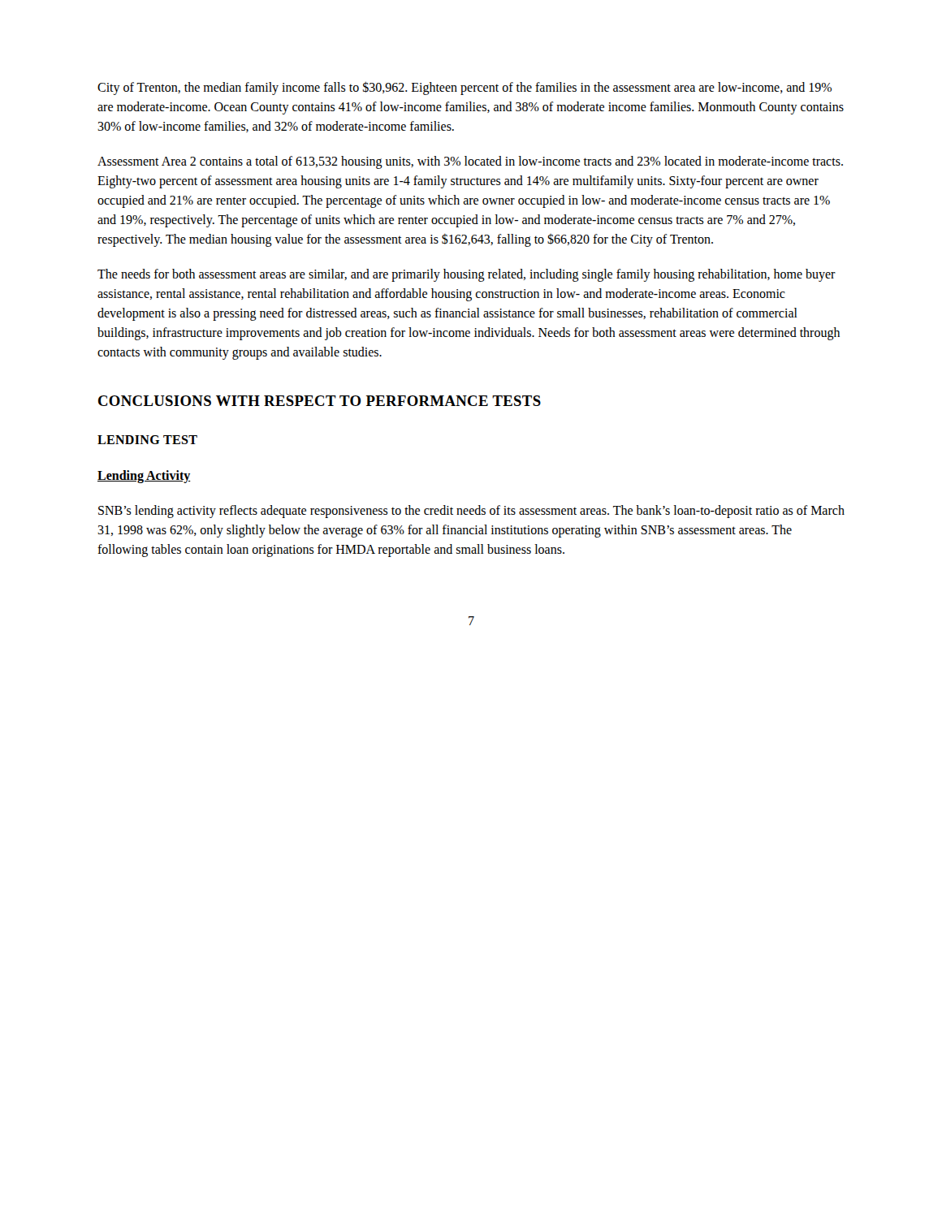City of Trenton, the median family income falls to $30,962. Eighteen percent of the families in the assessment area are low-income, and 19% are moderate-income. Ocean County contains 41% of low-income families, and 38% of moderate income families. Monmouth County contains 30% of low-income families, and 32% of moderate-income families.
Assessment Area 2 contains a total of 613,532 housing units, with 3% located in low-income tracts and 23% located in moderate-income tracts. Eighty-two percent of assessment area housing units are 1-4 family structures and 14% are multifamily units. Sixty-four percent are owner occupied and 21% are renter occupied. The percentage of units which are owner occupied in low- and moderate-income census tracts are 1% and 19%, respectively. The percentage of units which are renter occupied in low- and moderate-income census tracts are 7% and 27%, respectively. The median housing value for the assessment area is $162,643, falling to $66,820 for the City of Trenton.
The needs for both assessment areas are similar, and are primarily housing related, including single family housing rehabilitation, home buyer assistance, rental assistance, rental rehabilitation and affordable housing construction in low- and moderate-income areas. Economic development is also a pressing need for distressed areas, such as financial assistance for small businesses, rehabilitation of commercial buildings, infrastructure improvements and job creation for low-income individuals. Needs for both assessment areas were determined through contacts with community groups and available studies.
CONCLUSIONS WITH RESPECT TO PERFORMANCE TESTS
LENDING TEST
Lending Activity
SNB’s lending activity reflects adequate responsiveness to the credit needs of its assessment areas. The bank’s loan-to-deposit ratio as of March 31, 1998 was 62%, only slightly below the average of 63% for all financial institutions operating within SNB’s assessment areas. The following tables contain loan originations for HMDA reportable and small business loans.
7